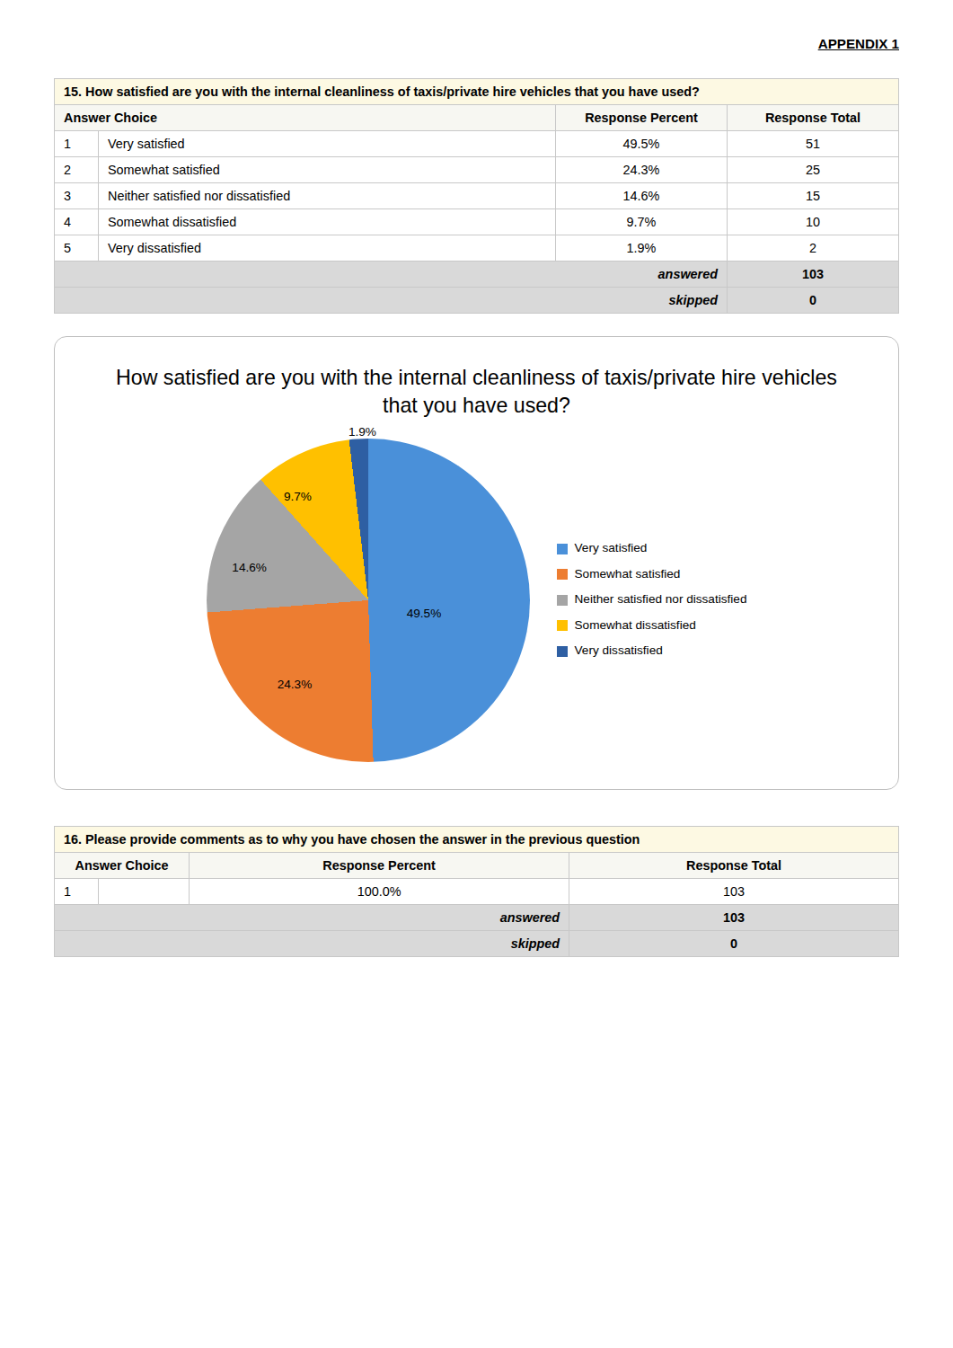APPENDIX 1
| 15. How satisfied are you with the internal cleanliness of taxis/private hire vehicles that you have used? |
| Answer Choice | Response Percent | Response Total |
| 1 | Very satisfied | 49.5% | 51 |
| 2 | Somewhat satisfied | 24.3% | 25 |
| 3 | Neither satisfied nor dissatisfied | 14.6% | 15 |
| 4 | Somewhat dissatisfied | 9.7% | 10 |
| 5 | Very dissatisfied | 1.9% | 2 |
| answered | 103 |
| skipped | 0 |
How satisfied are you with the internal cleanliness of taxis/private hire vehicles that you have used?
49.5% 24.3% 14.6% 9.7% 1.9%
Very satisfied
Somewhat satisfied
Neither satisfied nor dissatisfied
Somewhat dissatisfied
Very dissatisfied
| 16. Please provide comments as to why you have chosen the answer in the previous question |
| Answer Choice | Response Percent | Response Total |
| 1 | | 100.0% | 103 |
| answered | 103 |
| skipped | 0 |